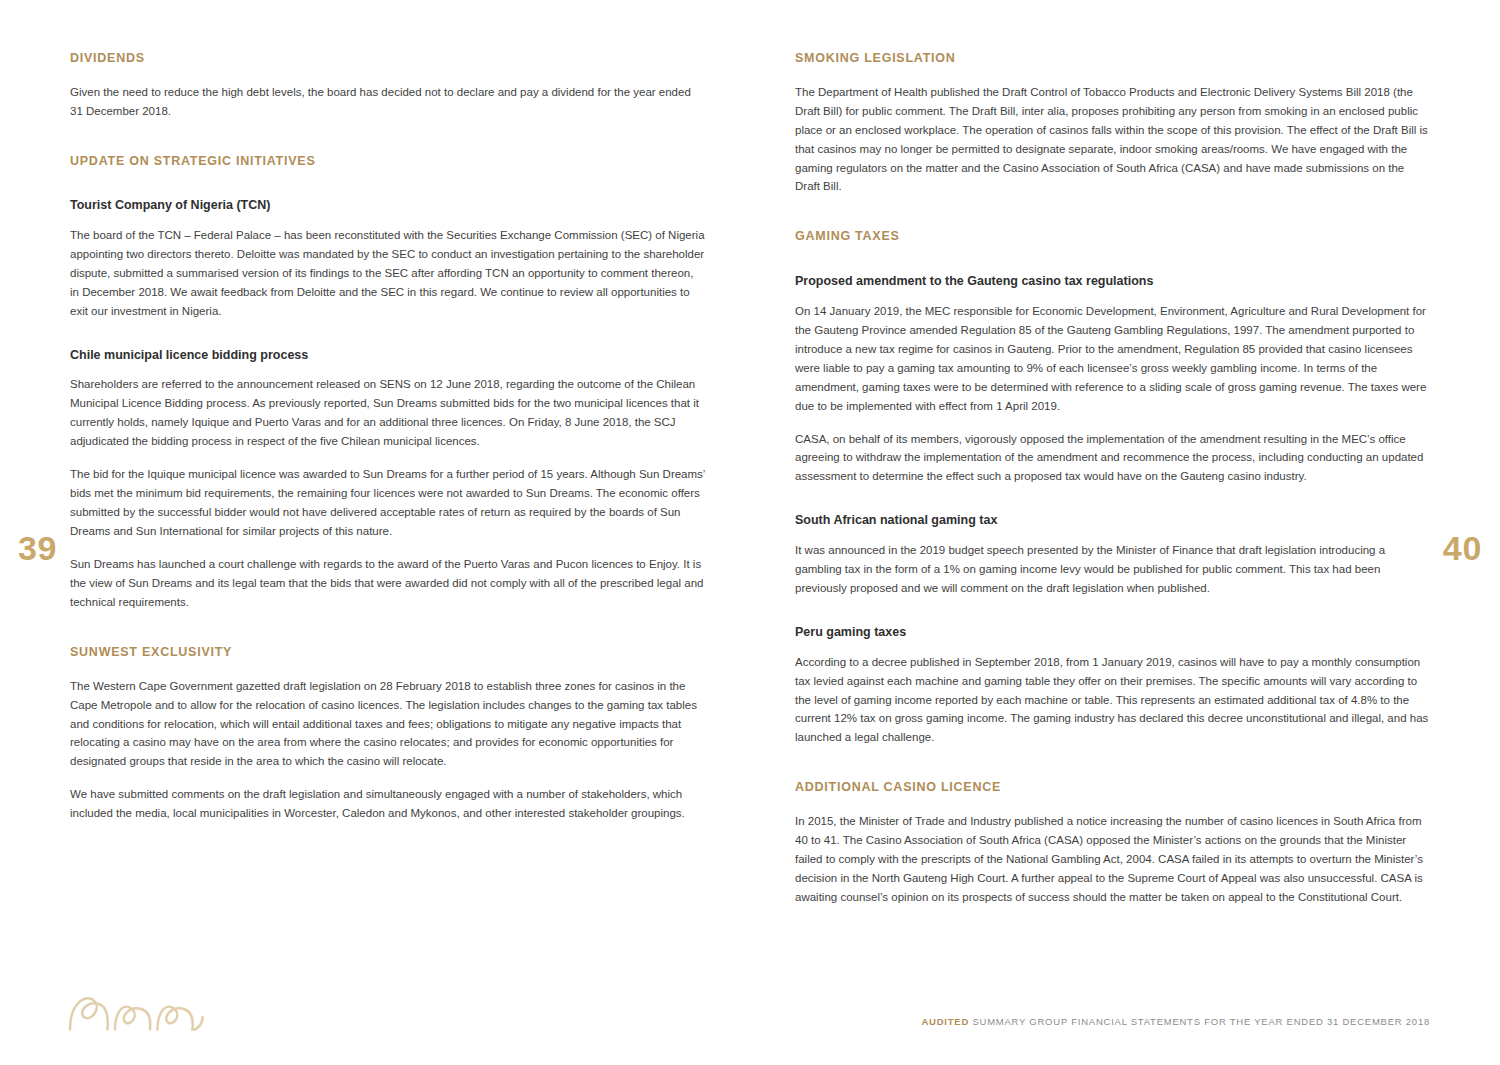39
40
DIVIDENDS
Given the need to reduce the high debt levels, the board has decided not to declare and pay a dividend for the year ended 31 December 2018.
UPDATE ON STRATEGIC INITIATIVES
Tourist Company of Nigeria (TCN)
The board of the TCN – Federal Palace – has been reconstituted with the Securities Exchange Commission (SEC) of Nigeria appointing two directors thereto. Deloitte was mandated by the SEC to conduct an investigation pertaining to the shareholder dispute, submitted a summarised version of its findings to the SEC after affording TCN an opportunity to comment thereon, in December 2018. We await feedback from Deloitte and the SEC in this regard. We continue to review all opportunities to exit our investment in Nigeria.
Chile municipal licence bidding process
Shareholders are referred to the announcement released on SENS on 12 June 2018, regarding the outcome of the Chilean Municipal Licence Bidding process. As previously reported, Sun Dreams submitted bids for the two municipal licences that it currently holds, namely Iquique and Puerto Varas and for an additional three licences. On Friday, 8 June 2018, the SCJ adjudicated the bidding process in respect of the five Chilean municipal licences.
The bid for the Iquique municipal licence was awarded to Sun Dreams for a further period of 15 years. Although Sun Dreams’ bids met the minimum bid requirements, the remaining four licences were not awarded to Sun Dreams. The economic offers submitted by the successful bidder would not have delivered acceptable rates of return as required by the boards of Sun Dreams and Sun International for similar projects of this nature.
Sun Dreams has launched a court challenge with regards to the award of the Puerto Varas and Pucon licences to Enjoy. It is the view of Sun Dreams and its legal team that the bids that were awarded did not comply with all of the prescribed legal and technical requirements.
SUNWEST EXCLUSIVITY
The Western Cape Government gazetted draft legislation on 28 February 2018 to establish three zones for casinos in the Cape Metropole and to allow for the relocation of casino licences. The legislation includes changes to the gaming tax tables and conditions for relocation, which will entail additional taxes and fees; obligations to mitigate any negative impacts that relocating a casino may have on the area from where the casino relocates; and provides for economic opportunities for designated groups that reside in the area to which the casino will relocate.
We have submitted comments on the draft legislation and simultaneously engaged with a number of stakeholders, which included the media, local municipalities in Worcester, Caledon and Mykonos, and other interested stakeholder groupings.
SMOKING LEGISLATION
The Department of Health published the Draft Control of Tobacco Products and Electronic Delivery Systems Bill 2018 (the Draft Bill) for public comment. The Draft Bill, inter alia, proposes prohibiting any person from smoking in an enclosed public place or an enclosed workplace. The operation of casinos falls within the scope of this provision. The effect of the Draft Bill is that casinos may no longer be permitted to designate separate, indoor smoking areas/rooms. We have engaged with the gaming regulators on the matter and the Casino Association of South Africa (CASA) and have made submissions on the Draft Bill.
GAMING TAXES
Proposed amendment to the Gauteng casino tax regulations
On 14 January 2019, the MEC responsible for Economic Development, Environment, Agriculture and Rural Development for the Gauteng Province amended Regulation 85 of the Gauteng Gambling Regulations, 1997. The amendment purported to introduce a new tax regime for casinos in Gauteng. Prior to the amendment, Regulation 85 provided that casino licensees were liable to pay a gaming tax amounting to 9% of each licensee’s gross weekly gambling income. In terms of the amendment, gaming taxes were to be determined with reference to a sliding scale of gross gaming revenue. The taxes were due to be implemented with effect from 1 April 2019.
CASA, on behalf of its members, vigorously opposed the implementation of the amendment resulting in the MEC’s office agreeing to withdraw the implementation of the amendment and recommence the process, including conducting an updated assessment to determine the effect such a proposed tax would have on the Gauteng casino industry.
South African national gaming tax
It was announced in the 2019 budget speech presented by the Minister of Finance that draft legislation introducing a gambling tax in the form of a 1% on gaming income levy would be published for public comment. This tax had been previously proposed and we will comment on the draft legislation when published.
Peru gaming taxes
According to a decree published in September 2018, from 1 January 2019, casinos will have to pay a monthly consumption tax levied against each machine and gaming table they offer on their premises. The specific amounts will vary according to the level of gaming income reported by each machine or table. This represents an estimated additional tax of 4.8% to the current 12% tax on gross gaming income. The gaming industry has declared this decree unconstitutional and illegal, and has launched a legal challenge.
ADDITIONAL CASINO LICENCE
In 2015, the Minister of Trade and Industry published a notice increasing the number of casino licences in South Africa from 40 to 41. The Casino Association of South Africa (CASA) opposed the Minister’s actions on the grounds that the Minister failed to comply with the prescripts of the National Gambling Act, 2004. CASA failed in its attempts to overturn the Minister’s decision in the North Gauteng High Court. A further appeal to the Supreme Court of Appeal was also unsuccessful. CASA is awaiting counsel’s opinion on its prospects of success should the matter be taken on appeal to the Constitutional Court.
AUDITED SUMMARY GROUP FINANCIAL STATEMENTS FOR THE YEAR ENDED 31 DECEMBER 2018